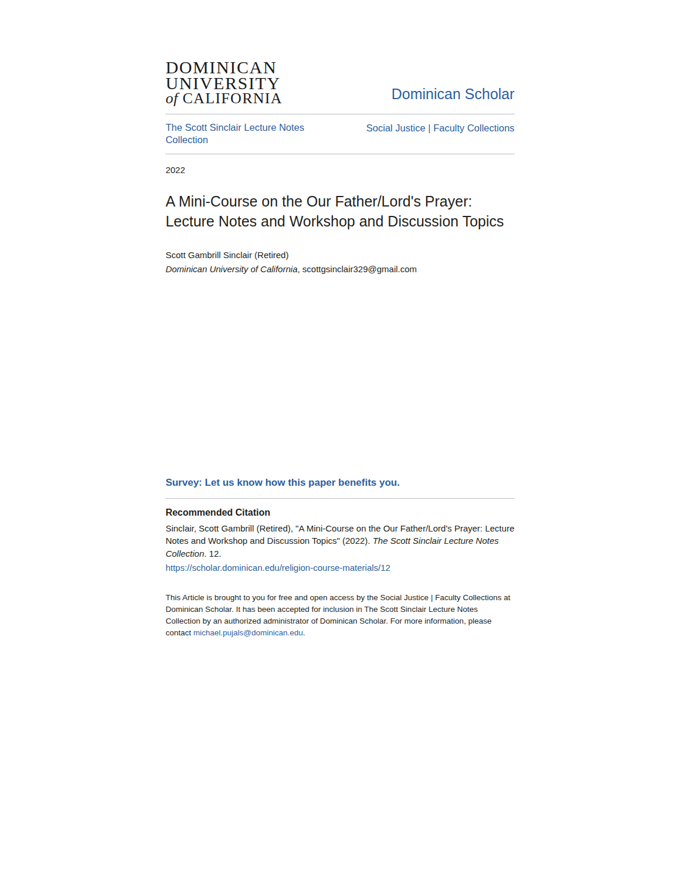Dominican
University
of California
Dominican Scholar
The Scott Sinclair Lecture Notes Collection
Social Justice | Faculty Collections
2022
A Mini-Course on the Our Father/Lord's Prayer: Lecture Notes and Workshop and Discussion Topics
Scott Gambrill Sinclair (Retired)
Dominican University of California, scottgsinclair329@gmail.com
Survey: Let us know how this paper benefits you.
Recommended Citation
Sinclair, Scott Gambrill (Retired), "A Mini-Course on the Our Father/Lord's Prayer: Lecture Notes and Workshop and Discussion Topics" (2022). The Scott Sinclair Lecture Notes Collection. 12. https://scholar.dominican.edu/religion-course-materials/12
This Article is brought to you for free and open access by the Social Justice | Faculty Collections at Dominican Scholar. It has been accepted for inclusion in The Scott Sinclair Lecture Notes Collection by an authorized administrator of Dominican Scholar. For more information, please contact michael.pujals@dominican.edu.